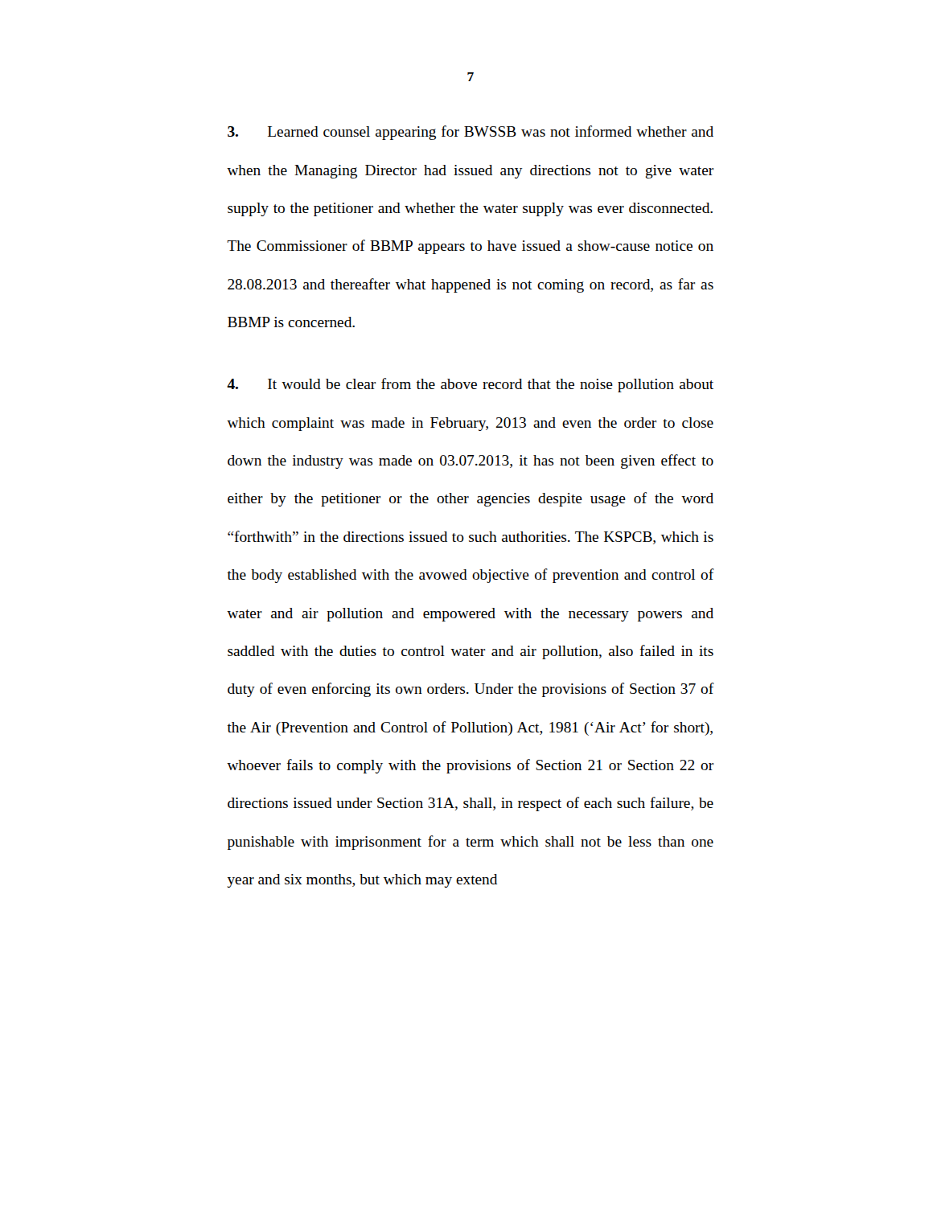7
3. Learned counsel appearing for BWSSB was not informed whether and when the Managing Director had issued any directions not to give water supply to the petitioner and whether the water supply was ever disconnected. The Commissioner of BBMP appears to have issued a show-cause notice on 28.08.2013 and thereafter what happened is not coming on record, as far as BBMP is concerned.
4. It would be clear from the above record that the noise pollution about which complaint was made in February, 2013 and even the order to close down the industry was made on 03.07.2013, it has not been given effect to either by the petitioner or the other agencies despite usage of the word “forthwith” in the directions issued to such authorities. The KSPCB, which is the body established with the avowed objective of prevention and control of water and air pollution and empowered with the necessary powers and saddled with the duties to control water and air pollution, also failed in its duty of even enforcing its own orders. Under the provisions of Section 37 of the Air (Prevention and Control of Pollution) Act, 1981 (‘Air Act’ for short), whoever fails to comply with the provisions of Section 21 or Section 22 or directions issued under Section 31A, shall, in respect of each such failure, be punishable with imprisonment for a term which shall not be less than one year and six months, but which may extend